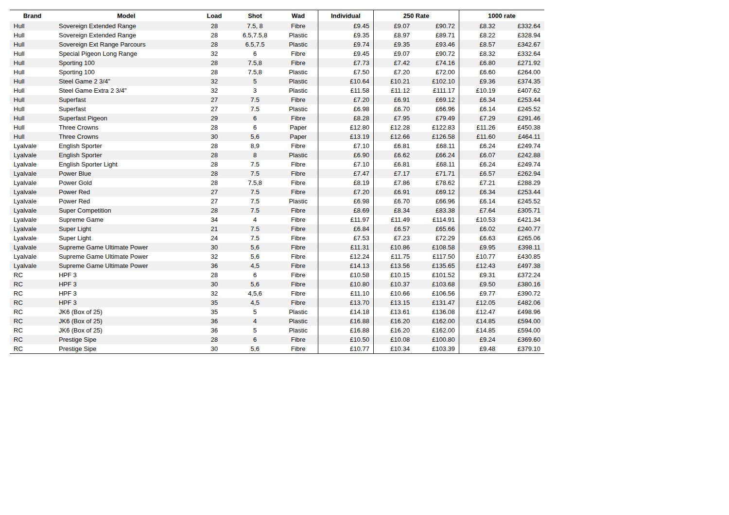| Brand | Model | Load | Shot | Wad | Individual | 250 Rate | 1000 rate |
| --- | --- | --- | --- | --- | --- | --- | --- |
| Hull | Sovereign Extended Range | 28 | 7.5, 8 | Fibre | £9.45 | £9.07 | £90.72 | £8.32 | £332.64 |
| Hull | Sovereign Extended Range | 28 | 6.5,7.5,8 | Plastic | £9.35 | £8.97 | £89.71 | £8.22 | £328.94 |
| Hull | Sovereign Ext Range Parcours | 28 | 6.5,7.5 | Plastic | £9.74 | £9.35 | £93.46 | £8.57 | £342.67 |
| Hull | Special Pigeon Long Range | 32 | 6 | Fibre | £9.45 | £9.07 | £90.72 | £8.32 | £332.64 |
| Hull | Sporting 100 | 28 | 7.5,8 | Fibre | £7.73 | £7.42 | £74.16 | £6.80 | £271.92 |
| Hull | Sporting 100 | 28 | 7.5,8 | Plastic | £7.50 | £7.20 | £72.00 | £6.60 | £264.00 |
| Hull | Steel Game 2 3/4" | 32 | 5 | Plastic | £10.64 | £10.21 | £102.10 | £9.36 | £374.35 |
| Hull | Steel Game Extra 2 3/4" | 32 | 3 | Plastic | £11.58 | £11.12 | £111.17 | £10.19 | £407.62 |
| Hull | Superfast | 27 | 7.5 | Fibre | £7.20 | £6.91 | £69.12 | £6.34 | £253.44 |
| Hull | Superfast | 27 | 7.5 | Plastic | £6.98 | £6.70 | £66.96 | £6.14 | £245.52 |
| Hull | Superfast Pigeon | 29 | 6 | Fibre | £8.28 | £7.95 | £79.49 | £7.29 | £291.46 |
| Hull | Three Crowns | 28 | 6 | Paper | £12.80 | £12.28 | £122.83 | £11.26 | £450.38 |
| Hull | Three Crowns | 30 | 5,6 | Paper | £13.19 | £12.66 | £126.58 | £11.60 | £464.11 |
| Lyalvale | English Sporter | 28 | 8,9 | Fibre | £7.10 | £6.81 | £68.11 | £6.24 | £249.74 |
| Lyalvale | English Sporter | 28 | 8 | Plastic | £6.90 | £6.62 | £66.24 | £6.07 | £242.88 |
| Lyalvale | English Sporter Light | 28 | 7.5 | Fibre | £7.10 | £6.81 | £68.11 | £6.24 | £249.74 |
| Lyalvale | Power Blue | 28 | 7.5 | Fibre | £7.47 | £7.17 | £71.71 | £6.57 | £262.94 |
| Lyalvale | Power Gold | 28 | 7.5,8 | Fibre | £8.19 | £7.86 | £78.62 | £7.21 | £288.29 |
| Lyalvale | Power Red | 27 | 7.5 | Fibre | £7.20 | £6.91 | £69.12 | £6.34 | £253.44 |
| Lyalvale | Power Red | 27 | 7.5 | Plastic | £6.98 | £6.70 | £66.96 | £6.14 | £245.52 |
| Lyalvale | Super Competition | 28 | 7.5 | Fibre | £8.69 | £8.34 | £83.38 | £7.64 | £305.71 |
| Lyalvale | Supreme Game | 34 | 4 | Fibre | £11.97 | £11.49 | £114.91 | £10.53 | £421.34 |
| Lyalvale | Super Light | 21 | 7.5 | Fibre | £6.84 | £6.57 | £65.66 | £6.02 | £240.77 |
| Lyalvale | Super Light | 24 | 7.5 | Fibre | £7.53 | £7.23 | £72.29 | £6.63 | £265.06 |
| Lyalvale | Supreme Game Ultimate Power | 30 | 5,6 | Fibre | £11.31 | £10.86 | £108.58 | £9.95 | £398.11 |
| Lyalvale | Supreme Game Ultimate Power | 32 | 5,6 | Fibre | £12.24 | £11.75 | £117.50 | £10.77 | £430.85 |
| Lyalvale | Supreme Game Ultimate Power | 36 | 4,5 | Fibre | £14.13 | £13.56 | £135.65 | £12.43 | £497.38 |
| RC | HPF 3 | 28 | 6 | Fibre | £10.58 | £10.15 | £101.52 | £9.31 | £372.24 |
| RC | HPF 3 | 30 | 5,6 | Fibre | £10.80 | £10.37 | £103.68 | £9.50 | £380.16 |
| RC | HPF 3 | 32 | 4,5,6 | Fibre | £11.10 | £10.66 | £106.56 | £9.77 | £390.72 |
| RC | HPF 3 | 35 | 4,5 | Fibre | £13.70 | £13.15 | £131.47 | £12.05 | £482.06 |
| RC | JK6 (Box of 25) | 35 | 5 | Plastic | £14.18 | £13.61 | £136.08 | £12.47 | £498.96 |
| RC | JK6 (Box of 25) | 36 | 4 | Plastic | £16.88 | £16.20 | £162.00 | £14.85 | £594.00 |
| RC | JK6 (Box of 25) | 36 | 5 | Plastic | £16.88 | £16.20 | £162.00 | £14.85 | £594.00 |
| RC | Prestige Sipe | 28 | 6 | Fibre | £10.50 | £10.08 | £100.80 | £9.24 | £369.60 |
| RC | Prestige Sipe | 30 | 5,6 | Fibre | £10.77 | £10.34 | £103.39 | £9.48 | £379.10 |